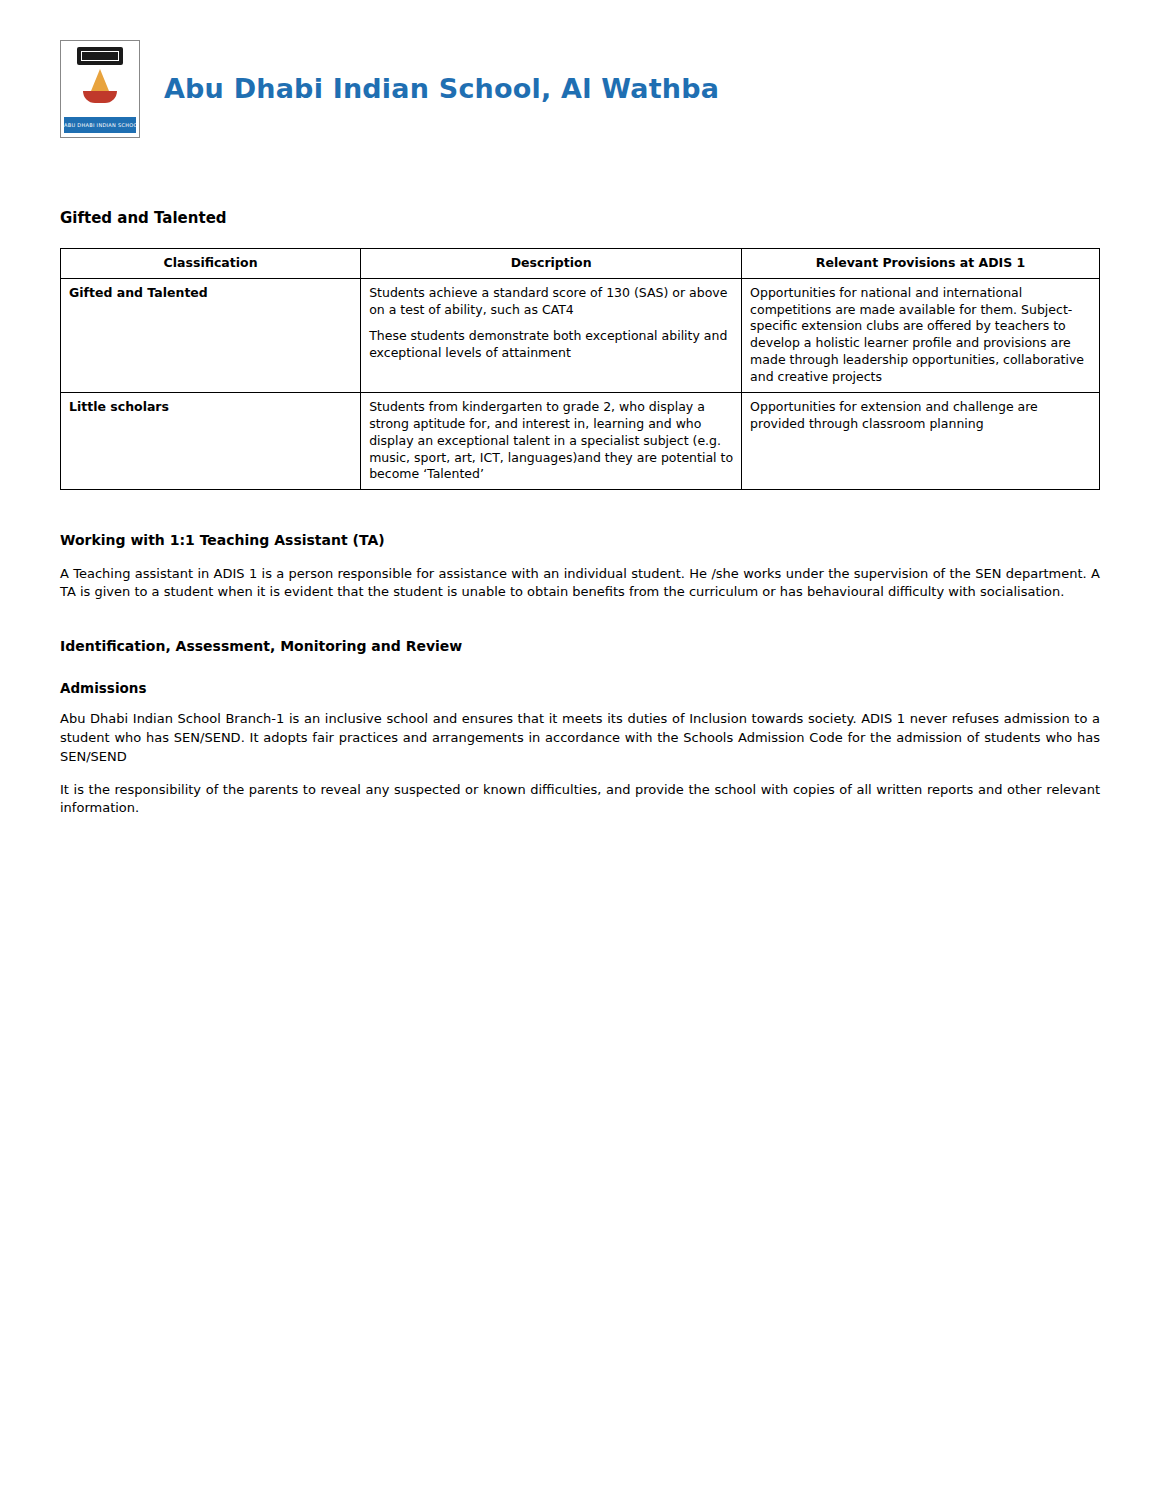ABU DHABI INDIAN SCHOOL
Abu Dhabi Indian School, Al Wathba
Gifted and Talented
| Classification | Description | Relevant Provisions at ADIS 1 |
| --- | --- | --- |
| Gifted and Talented | Students achieve a standard score of 130 (SAS) or above on a test of ability, such as CAT4 These students demonstrate both exceptional ability and exceptional levels of attainment | Opportunities for national and international competitions are made available for them. Subject-specific extension clubs are offered by teachers to develop a holistic learner profile and provisions are made through leadership opportunities, collaborative and creative projects |
| Little scholars | Students from kindergarten to grade 2, who display a strong aptitude for, and interest in, learning and who display an exceptional talent in a specialist subject (e.g. music, sport, art, ICT, languages)and they are potential to become ‘Talented’ | Opportunities for extension and challenge are provided through classroom planning |
Working with 1:1 Teaching Assistant (TA)
A Teaching assistant in ADIS 1 is a person responsible for assistance with an individual student. He /she works under the supervision of the SEN department. A TA is given to a student when it is evident that the student is unable to obtain benefits from the curriculum or has behavioural difficulty with socialisation.
Identification, Assessment, Monitoring and Review
Admissions
Abu Dhabi Indian School Branch-1 is an inclusive school and ensures that it meets its duties of Inclusion towards society. ADIS 1 never refuses admission to a student who has SEN/SEND. It adopts fair practices and arrangements in accordance with the Schools Admission Code for the admission of students who has SEN/SEND
It is the responsibility of the parents to reveal any suspected or known difficulties, and provide the school with copies of all written reports and other relevant information.